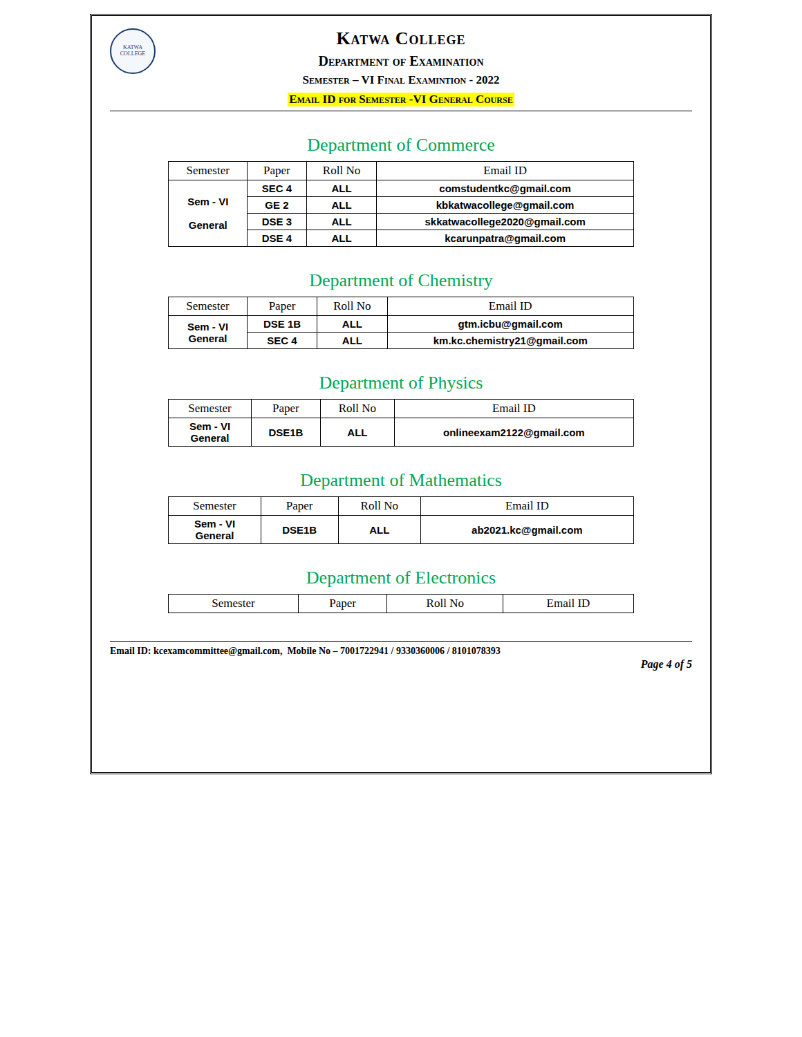KATWA
COLLEGE
Katwa College
Department of Examination
Semester – VI Final Examintion - 2022
Email ID for Semester -VI General Course
Department of Commerce
| Semester | Paper | Roll No | Email ID |
| --- | --- | --- | --- |
| Sem - VI General | SEC 4 | ALL | comstudentkc@gmail.com |
| GE 2 | ALL | kbkatwacollege@gmail.com |
| DSE 3 | ALL | skkatwacollege2020@gmail.com |
| DSE 4 | ALL | kcarunpatra@gmail.com |
Department of Chemistry
| Semester | Paper | Roll No | Email ID |
| --- | --- | --- | --- |
| Sem - VI General | DSE 1B | ALL | gtm.icbu@gmail.com |
| SEC 4 | ALL | km.kc.chemistry21@gmail.com |
Department of Physics
| Semester | Paper | Roll No | Email ID |
| --- | --- | --- | --- |
| Sem - VI General | DSE1B | ALL | onlineexam2122@gmail.com |
Department of Mathematics
| Semester | Paper | Roll No | Email ID |
| --- | --- | --- | --- |
| Sem - VI General | DSE1B | ALL | ab2021.kc@gmail.com |
Department of Electronics
| Semester | Paper | Roll No | Email ID |
| --- | --- | --- | --- |
Email ID: kcexamcommittee@gmail.com, Mobile No – 7001722941 / 9330360006 / 8101078393
Page 4 of 5